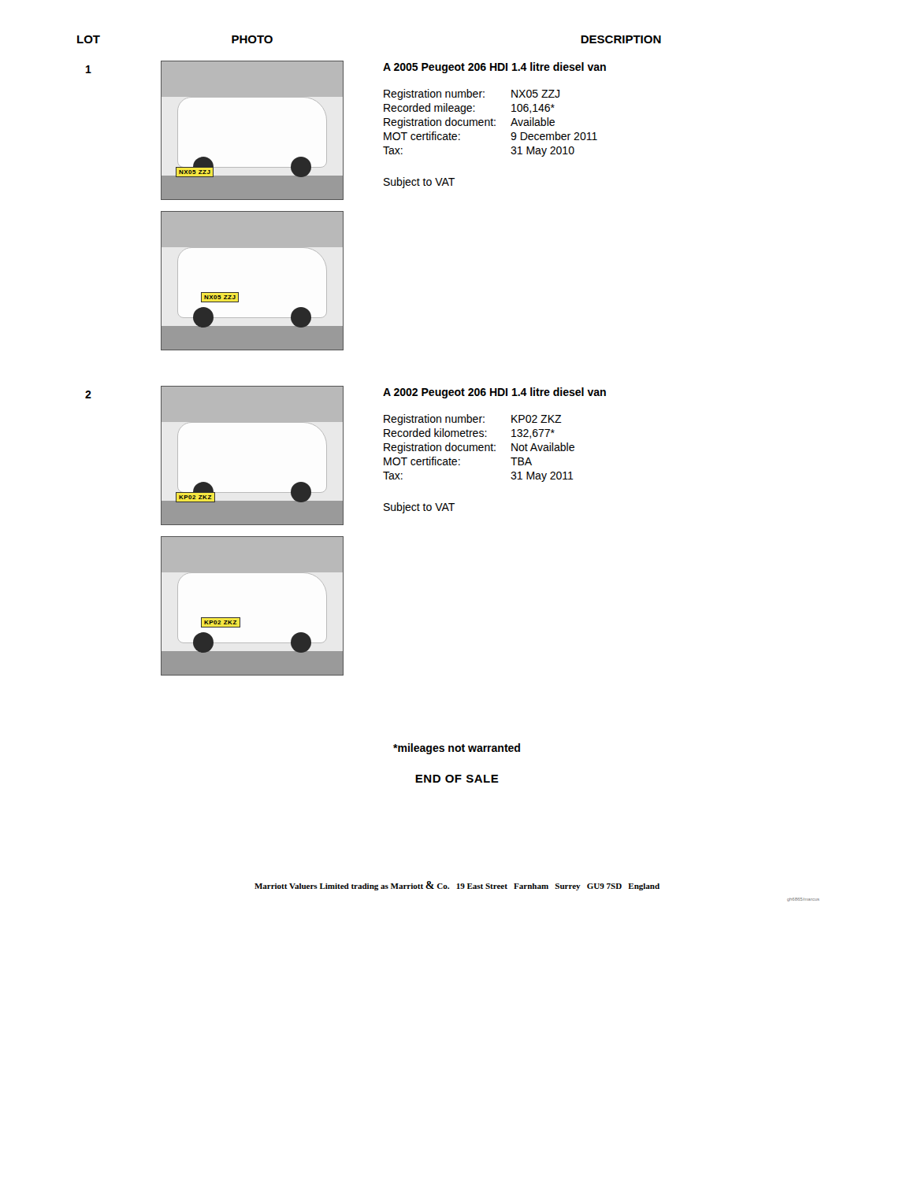| LOT | PHOTO | DESCRIPTION |
| --- | --- | --- |
| 1 | NX05 ZZJ NX05 ZZJ | A 2005 Peugeot 206 HDI 1.4 litre diesel van / Registration number: / NX05 ZZJ / / Recorded mileage: / 106,146* / / Registration document: / Available / / MOT certificate: / 9 December 2011 / / Tax: / 31 May 2010 / Subject to VAT |
| 2 | KP02 ZKZ KP02 ZKZ | A 2002 Peugeot 206 HDI 1.4 litre diesel van / Registration number: / KP02 ZKZ / / Recorded kilometres: / 132,677* / / Registration document: / Not Available / / MOT certificate: / TBA / / Tax: / 31 May 2011 / Subject to VAT |
*mileages not warranted
END OF SALE
Marriott Valuers Limited trading as Marriott & Co. 19 East Street Farnham Surrey GU9 7SD England
gh6865/marcus